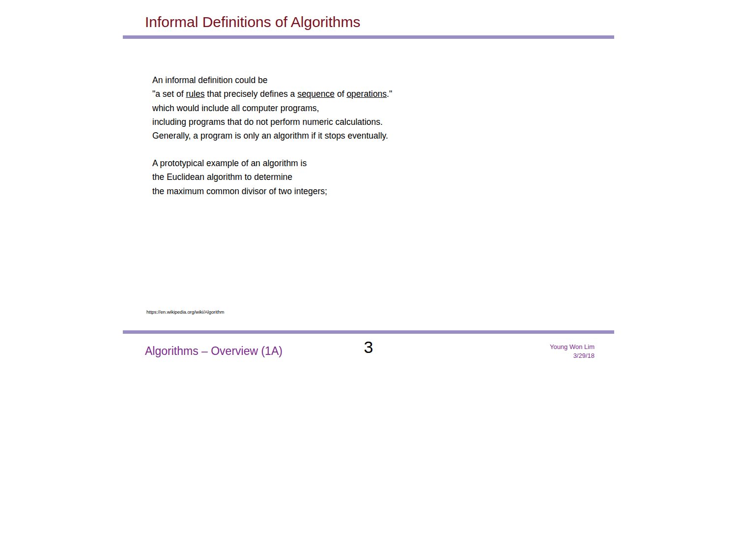Informal Definitions of Algorithms
An informal definition could be
"a set of rules that precisely defines a sequence of operations."
which would include all computer programs,
including programs that do not perform numeric calculations.
Generally, a program is only an algorithm if it stops eventually.
A prototypical example of an algorithm is
the Euclidean algorithm to determine
the maximum common divisor of two integers;
https://en.wikipedia.org/wiki/Algorithm
Algorithms – Overview (1A)
3
Young Won Lim
3/29/18